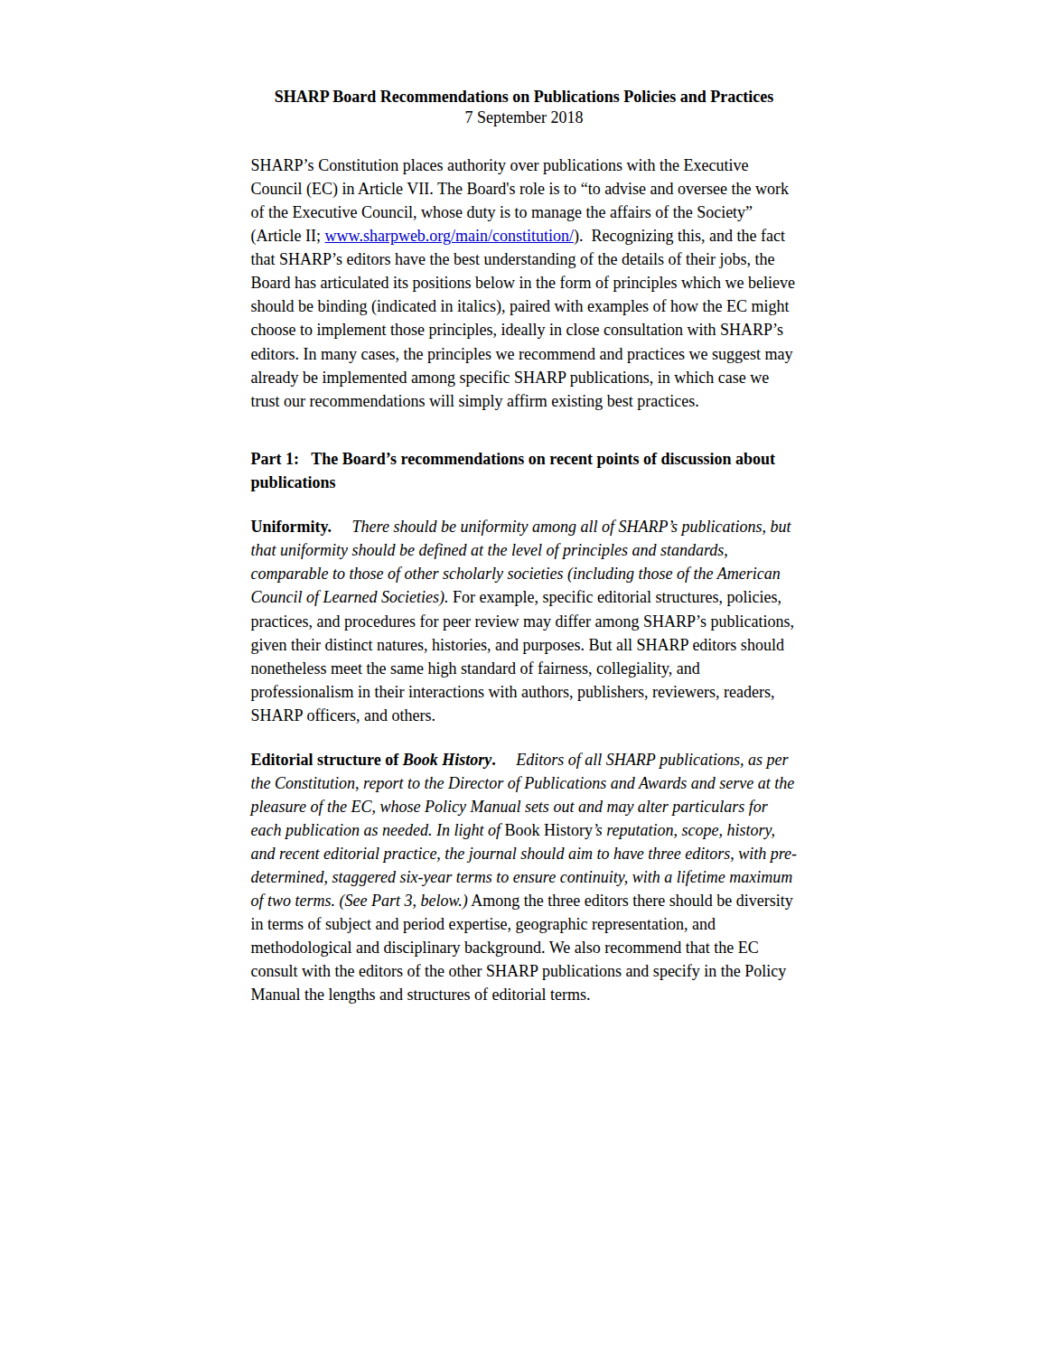SHARP Board Recommendations on Publications Policies and Practices
7 September 2018
SHARP’s Constitution places authority over publications with the Executive Council (EC) in Article VII. The Board's role is to “to advise and oversee the work of the Executive Council, whose duty is to manage the affairs of the Society” (Article II; www.sharpweb.org/main/constitution/). Recognizing this, and the fact that SHARP’s editors have the best understanding of the details of their jobs, the Board has articulated its positions below in the form of principles which we believe should be binding (indicated in italics), paired with examples of how the EC might choose to implement those principles, ideally in close consultation with SHARP’s editors. In many cases, the principles we recommend and practices we suggest may already be implemented among specific SHARP publications, in which case we trust our recommendations will simply affirm existing best practices.
Part 1: The Board’s recommendations on recent points of discussion about publications
Uniformity. There should be uniformity among all of SHARP’s publications, but that uniformity should be defined at the level of principles and standards, comparable to those of other scholarly societies (including those of the American Council of Learned Societies). For example, specific editorial structures, policies, practices, and procedures for peer review may differ among SHARP’s publications, given their distinct natures, histories, and purposes. But all SHARP editors should nonetheless meet the same high standard of fairness, collegiality, and professionalism in their interactions with authors, publishers, reviewers, readers, SHARP officers, and others.
Editorial structure of Book History. Editors of all SHARP publications, as per the Constitution, report to the Director of Publications and Awards and serve at the pleasure of the EC, whose Policy Manual sets out and may alter particulars for each publication as needed. In light of Book History’s reputation, scope, history, and recent editorial practice, the journal should aim to have three editors, with pre-determined, staggered six-year terms to ensure continuity, with a lifetime maximum of two terms. (See Part 3, below.) Among the three editors there should be diversity in terms of subject and period expertise, geographic representation, and methodological and disciplinary background. We also recommend that the EC consult with the editors of the other SHARP publications and specify in the Policy Manual the lengths and structures of editorial terms.